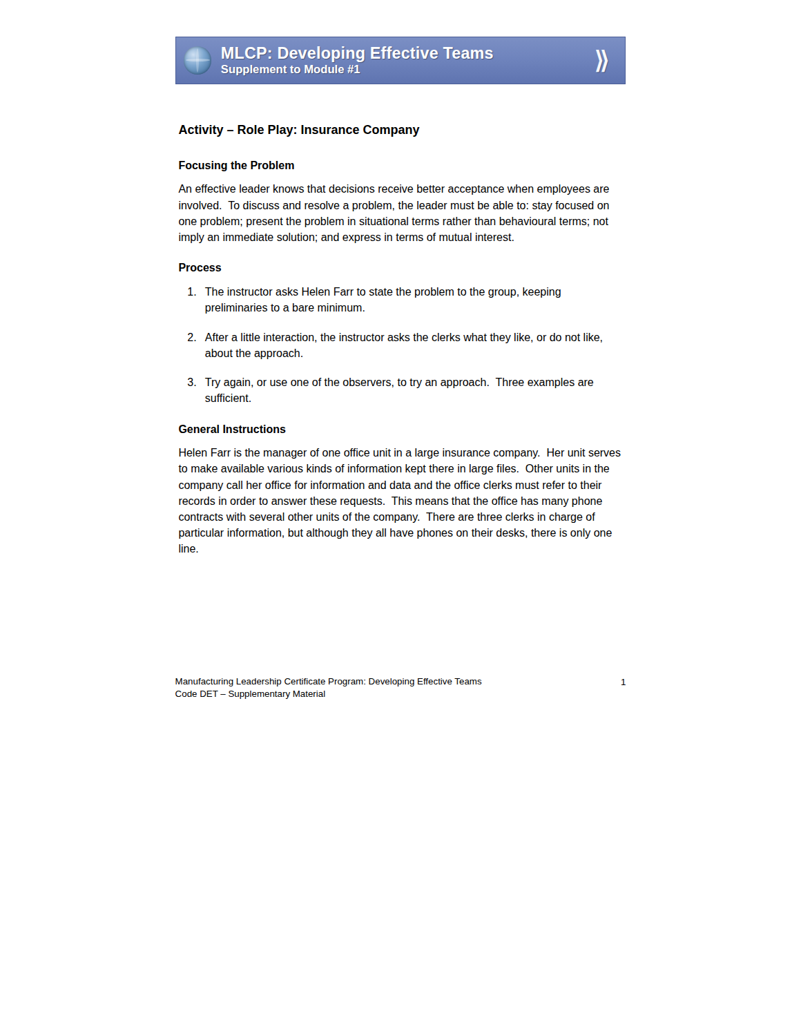MLCP: Developing Effective Teams
Supplement to Module #1
⟩⟩
Activity – Role Play: Insurance Company
Focusing the Problem
An effective leader knows that decisions receive better acceptance when employees are involved. To discuss and resolve a problem, the leader must be able to: stay focused on one problem; present the problem in situational terms rather than behavioural terms; not imply an immediate solution; and express in terms of mutual interest.
Process
The instructor asks Helen Farr to state the problem to the group, keeping preliminaries to a bare minimum.
After a little interaction, the instructor asks the clerks what they like, or do not like, about the approach.
Try again, or use one of the observers, to try an approach. Three examples are sufficient.
General Instructions
Helen Farr is the manager of one office unit in a large insurance company. Her unit serves to make available various kinds of information kept there in large files. Other units in the company call her office for information and data and the office clerks must refer to their records in order to answer these requests. This means that the office has many phone contracts with several other units of the company. There are three clerks in charge of particular information, but although they all have phones on their desks, there is only one line.
Manufacturing Leadership Certificate Program: Developing Effective Teams
Code DET – Supplementary Material
1